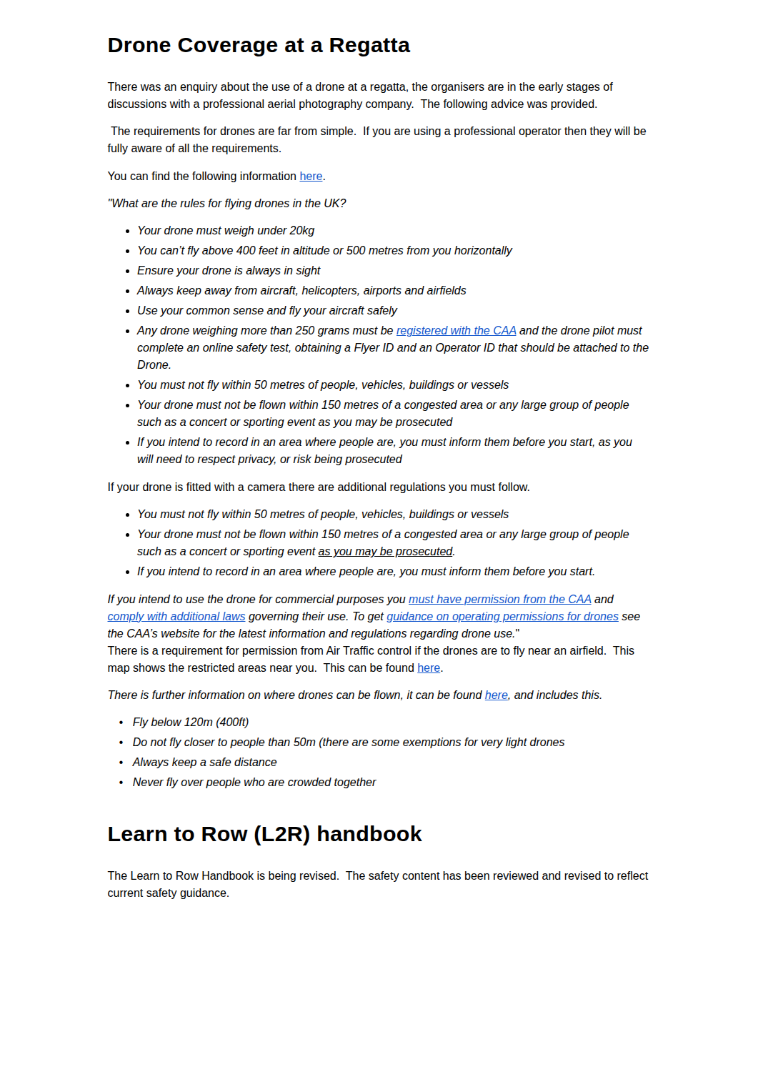Drone Coverage at a Regatta
There was an enquiry about the use of a drone at a regatta, the organisers are in the early stages of discussions with a professional aerial photography company. The following advice was provided.
The requirements for drones are far from simple. If you are using a professional operator then they will be fully aware of all the requirements.
You can find the following information here.
"What are the rules for flying drones in the UK?
Your drone must weigh under 20kg
You can’t fly above 400 feet in altitude or 500 metres from you horizontally
Ensure your drone is always in sight
Always keep away from aircraft, helicopters, airports and airfields
Use your common sense and fly your aircraft safely
Any drone weighing more than 250 grams must be registered with the CAA and the drone pilot must complete an online safety test, obtaining a Flyer ID and an Operator ID that should be attached to the Drone.
You must not fly within 50 metres of people, vehicles, buildings or vessels
Your drone must not be flown within 150 metres of a congested area or any large group of people such as a concert or sporting event as you may be prosecuted
If you intend to record in an area where people are, you must inform them before you start, as you will need to respect privacy, or risk being prosecuted
If your drone is fitted with a camera there are additional regulations you must follow.
You must not fly within 50 metres of people, vehicles, buildings or vessels
Your drone must not be flown within 150 metres of a congested area or any large group of people such as a concert or sporting event as you may be prosecuted.
If you intend to record in an area where people are, you must inform them before you start.
If you intend to use the drone for commercial purposes you must have permission from the CAA and comply with additional laws governing their use. To get guidance on operating permissions for drones see the CAA’s website for the latest information and regulations regarding drone use."
There is a requirement for permission from Air Traffic control if the drones are to fly near an airfield. This map shows the restricted areas near you. This can be found here.
There is further information on where drones can be flown, it can be found here, and includes this.
Fly below 120m (400ft)
Do not fly closer to people than 50m (there are some exemptions for very light drones
Always keep a safe distance
Never fly over people who are crowded together
Learn to Row (L2R) handbook
The Learn to Row Handbook is being revised. The safety content has been reviewed and revised to reflect current safety guidance.